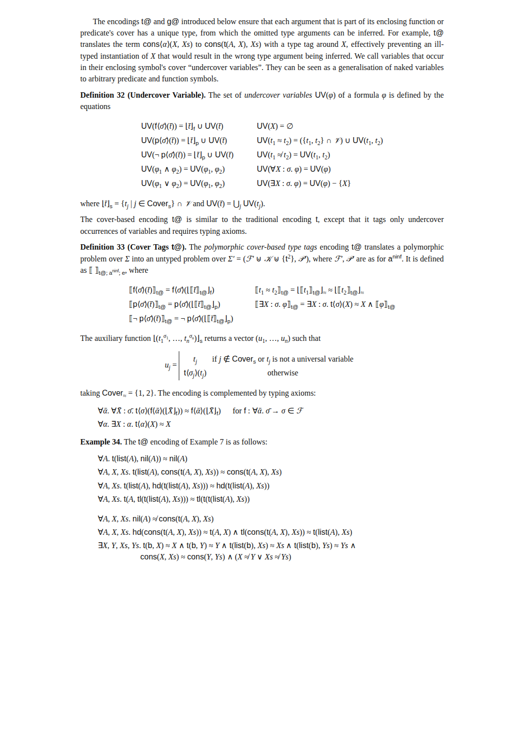The encodings t@ and g@ introduced below ensure that each argument that is part of its enclosing function or predicate's cover has a unique type, from which the omitted type arguments can be inferred. For example, t@ translates the term cons⟨α⟩(X, Xs) to cons(t(A, X), Xs) with a type tag around X, effectively preventing an ill-typed instantiation of X that would result in the wrong type argument being inferred. We call variables that occur in their enclosing symbol's cover “undercover variables”. They can be seen as a generalisation of naked variables to arbitrary predicate and function symbols.
Definition 32 (Undercover Variable). The set of undercover variables UV(φ) of a formula φ is defined by the equations
| UV ( f ⟨ σ̄ ⟩( t̄ )) = ⌊ t̄ ⌋ f ∪ UV ( t̄ ) | UV ( X ) = ∅ |
| UV ( p ⟨ σ̄ ⟩( t̄ )) = ⌊ t̄ ⌋ p ∪ UV ( t̄ ) | UV ( t 1 ≈ t 2 ) = ({ t 1 , t 2 } ∩ 𝒱 ) ∪ UV ( t 1 , t 2 ) |
| UV (¬ p ⟨ σ̄ ⟩( t̄ )) = ⌊ t̄ ⌋ p ∪ UV ( t̄ ) | UV ( t 1 ≉ t 2 ) = UV ( t 1 , t 2 ) |
| UV ( φ 1 ∧ φ 2 ) = UV ( φ 1 , φ 2 ) | UV (∀ X : σ . φ ) = UV ( φ ) |
| UV ( φ 1 ∨ φ 2 ) = UV ( φ 1 , φ 2 ) | UV (∃ X : σ . φ ) = UV ( φ ) − { X } |
where ⌊t̄⌋s = {tj | j ∈ Covers} ∩ 𝒱 and UV(t̄) = ⋃j UV(tj).
The cover-based encoding t@ is similar to the traditional encoding t, except that it tags only undercover occurrences of variables and requires typing axioms.
Definition 33 (Cover Tags t@). The polymorphic cover-based type tags encoding t@ translates a polymorphic problem over Σ into an untyped problem over Σ′ = (ℱ′ ⊎ 𝒦 ⊎ {t2}, 𝒫′), where ℱ′, 𝒫′ are as for aninf. It is defined as ⟦ ⟧t@; aninf; e, where
| ⟦ f ⟨ σ̄ ⟩( t̄ )⟧ t@ = f ⟨ σ̄ ⟩(⌊⟦ t̄ ⟧ t@ ⌋ f ) | ⟦ t 1 ≈ t 2 ⟧ t@ = ⌊⟦ t 1 ⟧ t@ ⌋ ≈ ≈ ⌊⟦ t 2 ⟧ t@ ⌋ ≈ |
| ⟦ p ⟨ σ̄ ⟩( t̄ )⟧ t@ = p ⟨ σ̄ ⟩(⌊⟦ t̄ ⟧ t@ ⌋ p ) | ⟦∃ X : σ . φ ⟧ t@ = ∃ X : σ . t ⟨ σ ⟩( X ) ≈ X ∧ ⟦ φ ⟧ t@ |
| ⟦¬ p ⟨ σ̄ ⟩( t̄ )⟧ t@ = ¬ p ⟨ σ̄ ⟩(⌊⟦ t̄ ⟧ t@ ⌋ p ) | |
The auxiliary function ⌊(t1σ1, …, tnσn)⌋s returns a vector (u1, …, un) such that
uj =
| t j | if j ∉ Cover s or t j is not a universal variable |
| t ⟨ σ j ⟩( t j ) | otherwise |
taking Cover≈ = {1, 2}. The encoding is complemented by typing axioms:
∀ᾱ. ∀X̄ : σ̄. t⟨σ⟩(f⟨ᾱ⟩(⌊X̄⌋f)) ≈ f⟨ᾱ⟩(⌊X̄⌋f) for f : ∀ᾱ. σ̄ → σ ∈ ℱ
∀α. ∃X : α. t⟨α⟩(X) ≈ X
Example 34. The t@ encoding of Example 7 is as follows:
∀A. t(list(A), nil(A)) ≈ nil(A)
∀A, X, Xs. t(list(A), cons(t(A, X), Xs)) ≈ cons(t(A, X), Xs)
∀A, Xs. t(list(A), hd(t(list(A), Xs))) ≈ hd(t(list(A), Xs))
∀A, Xs. t(A, tl(t(list(A), Xs))) ≈ tl(t(t(list(A), Xs))
∀A, X, Xs. nil(A) ≉ cons(t(A, X), Xs)
∀A, X, Xs. hd(cons(t(A, X), Xs)) ≈ t(A, X) ∧ tl(cons(t(A, X), Xs)) ≈ t(list(A), Xs)
∃X, Y, Xs, Ys. t(b, X) ≈ X ∧ t(b, Y) ≈ Y ∧ t(list(b), Xs) ≈ Xs ∧ t(list(b), Ys) ≈ Ys ∧
cons(X, Xs) ≈ cons(Y, Ys) ∧ (X ≉ Y ∨ Xs ≉ Ys)